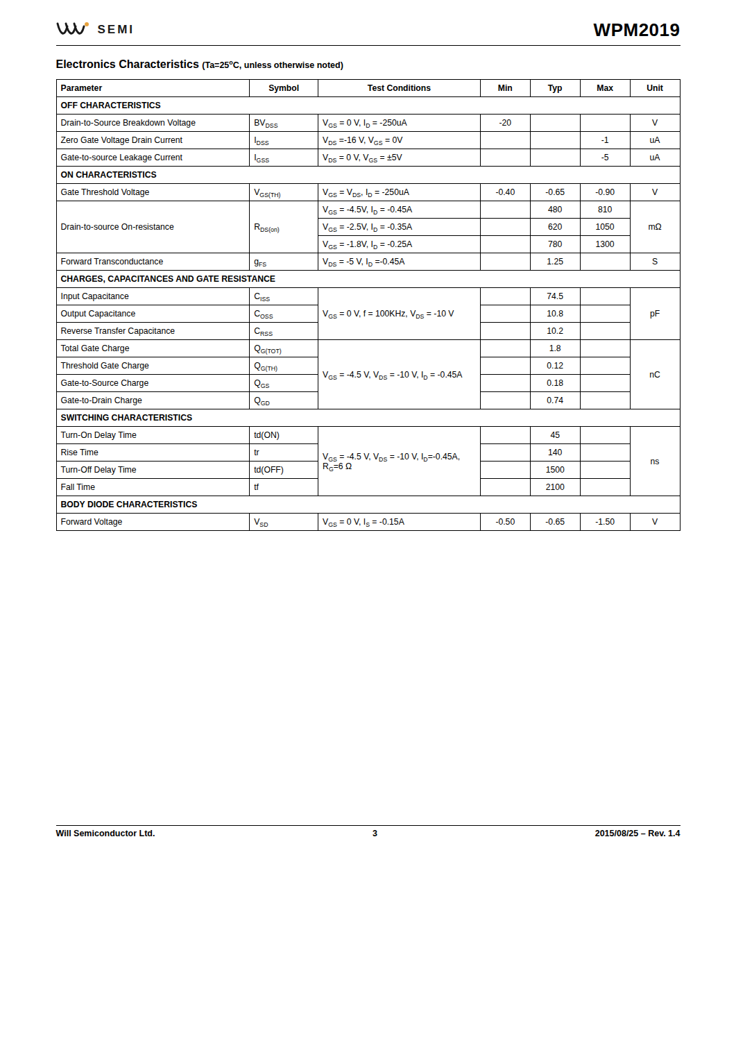SEMI
WPM2019
Electronics Characteristics (Ta=25oC, unless otherwise noted)
| Parameter | Symbol | Test Conditions | Min | Typ | Max | Unit |
| --- | --- | --- | --- | --- | --- | --- |
| OFF CHARACTERISTICS |
| Drain-to-Source Breakdown Voltage | BV DSS | V GS = 0 V, I D = -250uA | -20 | | | V |
| Zero Gate Voltage Drain Current | I DSS | V DS =-16 V, V GS = 0V | | | -1 | uA |
| Gate-to-source Leakage Current | I GSS | V DS = 0 V, V GS = ±5V | | | -5 | uA |
| ON CHARACTERISTICS |
| Gate Threshold Voltage | V GS(TH) | V GS = V DS , I D = -250uA | -0.40 | -0.65 | -0.90 | V |
| Drain-to-source On-resistance | R DS(on) | V GS = -4.5V, I D = -0.45A | | 480 | 810 | mΩ |
| V GS = -2.5V, I D = -0.35A | | 620 | 1050 |
| V GS = -1.8V, I D = -0.25A | | 780 | 1300 |
| Forward Transconductance | g FS | V DS = -5 V, I D =-0.45A | | 1.25 | | S |
| CHARGES, CAPACITANCES AND GATE RESISTANCE |
| Input Capacitance | C ISS | V GS = 0 V, f = 100KHz, V DS = -10 V | | 74.5 | | pF |
| Output Capacitance | C OSS | | 10.8 | |
| Reverse Transfer Capacitance | C RSS | | 10.2 | |
| Total Gate Charge | Q G(TOT) | V GS = -4.5 V, V DS = -10 V, I D = -0.45A | | 1.8 | | nC |
| Threshold Gate Charge | Q G(TH) | | 0.12 | |
| Gate-to-Source Charge | Q GS | | 0.18 | |
| Gate-to-Drain Charge | Q GD | | 0.74 | |
| SWITCHING CHARACTERISTICS |
| Turn-On Delay Time | td(ON) | V GS = -4.5 V, V DS = -10 V, I D =-0.45A, R G =6 Ω | | 45 | | ns |
| Rise Time | tr | | 140 | |
| Turn-Off Delay Time | td(OFF) | | 1500 | |
| Fall Time | tf | | 2100 | |
| BODY DIODE CHARACTERISTICS |
| Forward Voltage | V SD | V GS = 0 V, I S = -0.15A | -0.50 | -0.65 | -1.50 | V |
Will Semiconductor Ltd.
3
2015/08/25 – Rev. 1.4